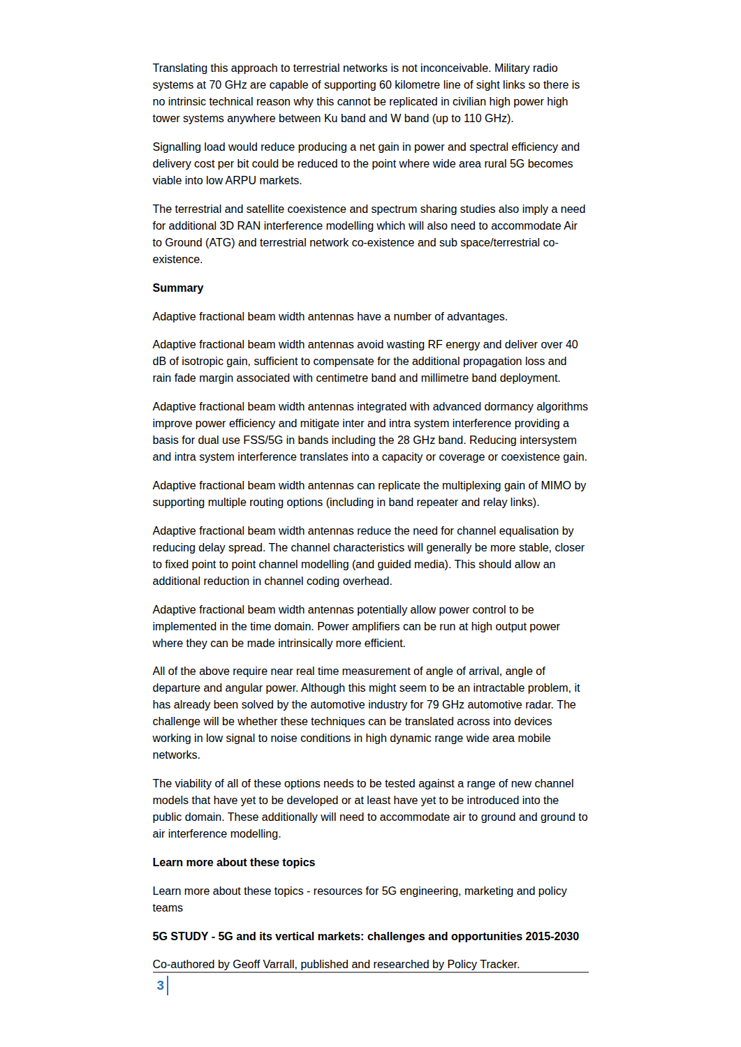Translating this approach to terrestrial networks is not inconceivable. Military radio systems at 70 GHz are capable of supporting 60 kilometre line of sight links so there is no intrinsic technical reason why this cannot be replicated in civilian high power high tower systems anywhere between Ku band and W band (up to 110 GHz).
Signalling load would reduce producing a net gain in power and spectral efficiency and delivery cost per bit could be reduced to the point where wide area rural 5G becomes viable into low ARPU markets.
The terrestrial and satellite coexistence and spectrum sharing studies also imply a need for additional 3D RAN interference modelling which will also need to accommodate Air to Ground (ATG) and terrestrial network co-existence and sub space/terrestrial co-existence.
Summary
Adaptive fractional beam width antennas have a number of advantages.
Adaptive fractional beam width antennas avoid wasting RF energy and deliver over 40 dB of isotropic gain, sufficient to compensate for the additional propagation loss and rain fade margin associated with centimetre band and millimetre band deployment.
Adaptive fractional beam width antennas integrated with advanced dormancy algorithms improve power efficiency and mitigate inter and intra system interference providing a basis for dual use FSS/5G in bands including the 28 GHz band. Reducing intersystem and intra system interference translates into a capacity or coverage or coexistence gain.
Adaptive fractional beam width antennas can replicate the multiplexing gain of MIMO by supporting multiple routing options (including in band repeater and relay links).
Adaptive fractional beam width antennas reduce the need for channel equalisation by reducing delay spread. The channel characteristics will generally be more stable, closer to fixed point to point channel modelling (and guided media). This should allow an additional reduction in channel coding overhead.
Adaptive fractional beam width antennas potentially allow power control to be implemented in the time domain. Power amplifiers can be run at high output power where they can be made intrinsically more efficient.
All of the above require near real time measurement of angle of arrival, angle of departure and angular power. Although this might seem to be an intractable problem, it has already been solved by the automotive industry for 79 GHz automotive radar. The challenge will be whether these techniques can be translated across into devices working in low signal to noise conditions in high dynamic range wide area mobile networks.
The viability of all of these options needs to be tested against a range of new channel models that have yet to be developed or at least have yet to be introduced into the public domain. These additionally will need to accommodate air to ground and ground to air interference modelling.
Learn more about these topics
Learn more about these topics - resources for 5G engineering, marketing and policy teams
5G STUDY - 5G and its vertical markets: challenges and opportunities 2015-2030
Co-authored by Geoff Varrall, published and researched by Policy Tracker.
3